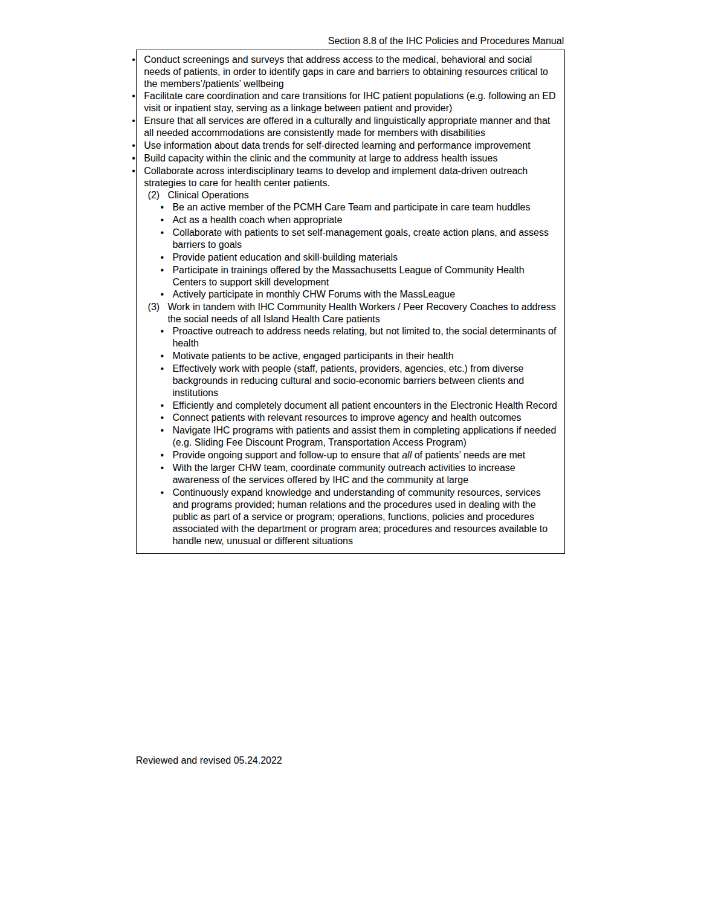Section 8.8 of the IHC Policies and Procedures Manual
Conduct screenings and surveys that address access to the medical, behavioral and social needs of patients, in order to identify gaps in care and barriers to obtaining resources critical to the members’/patients’ wellbeing
Facilitate care coordination and care transitions for IHC patient populations (e.g. following an ED visit or inpatient stay, serving as a linkage between patient and provider)
Ensure that all services are offered in a culturally and linguistically appropriate manner and that all needed accommodations are consistently made for members with disabilities
Use information about data trends for self-directed learning and performance improvement
Build capacity within the clinic and the community at large to address health issues
Collaborate across interdisciplinary teams to develop and implement data-driven outreach strategies to care for health center patients.
(2) Clinical Operations
Be an active member of the PCMH Care Team and participate in care team huddles
Act as a health coach when appropriate
Collaborate with patients to set self-management goals, create action plans, and assess barriers to goals
Provide patient education and skill-building materials
Participate in trainings offered by the Massachusetts League of Community Health Centers to support skill development
Actively participate in monthly CHW Forums with the MassLeague
(3) Work in tandem with IHC Community Health Workers / Peer Recovery Coaches to address the social needs of all Island Health Care patients
Proactive outreach to address needs relating, but not limited to, the social determinants of health
Motivate patients to be active, engaged participants in their health
Effectively work with people (staff, patients, providers, agencies, etc.) from diverse backgrounds in reducing cultural and socio-economic barriers between clients and institutions
Efficiently and completely document all patient encounters in the Electronic Health Record
Connect patients with relevant resources to improve agency and health outcomes
Navigate IHC programs with patients and assist them in completing applications if needed (e.g. Sliding Fee Discount Program, Transportation Access Program)
Provide ongoing support and follow-up to ensure that all of patients’ needs are met
With the larger CHW team, coordinate community outreach activities to increase awareness of the services offered by IHC and the community at large
Continuously expand knowledge and understanding of community resources, services and programs provided; human relations and the procedures used in dealing with the public as part of a service or program; operations, functions, policies and procedures associated with the department or program area; procedures and resources available to handle new, unusual or different situations
Reviewed and revised 05.24.2022